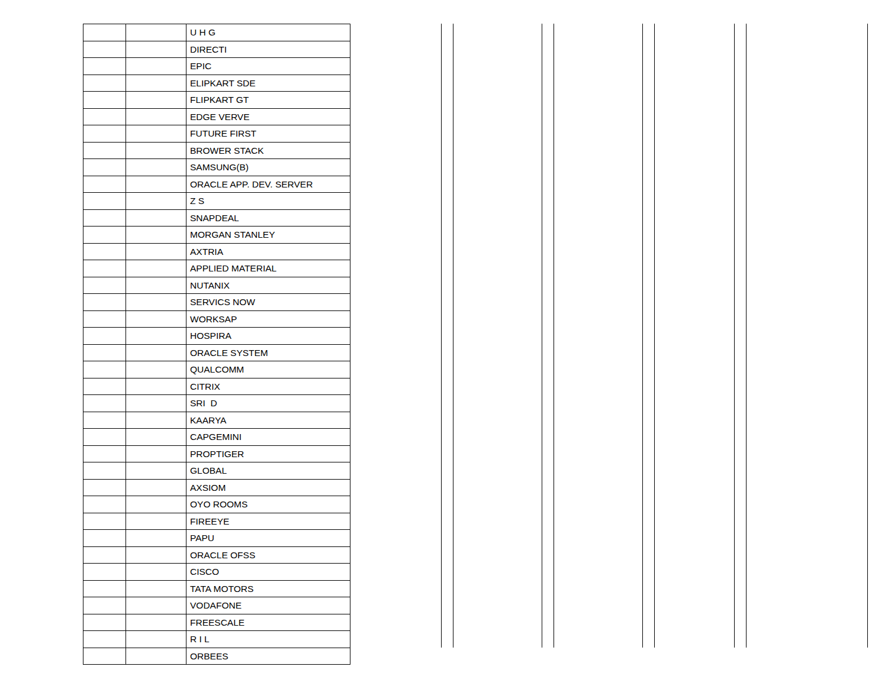| | | U H G |
| | | DIRECTI |
| | | EPIC |
| | | ELIPKART SDE |
| | | FLIPKART GT |
| | | EDGE VERVE |
| | | FUTURE FIRST |
| | | BROWER STACK |
| | | SAMSUNG(B) |
| | | ORACLE APP. DEV. SERVER |
| | | Z S |
| | | SNAPDEAL |
| | | MORGAN STANLEY |
| | | AXTRIA |
| | | APPLIED MATERIAL |
| | | NUTANIX |
| | | SERVICS NOW |
| | | WORKSAP |
| | | HOSPIRA |
| | | ORACLE SYSTEM |
| | | QUALCOMM |
| | | CITRIX |
| | | SRI D |
| | | KAARYA |
| | | CAPGEMINI |
| | | PROPTIGER |
| | | GLOBAL |
| | | AXSIOM |
| | | OYO ROOMS |
| | | FIREEYE |
| | | PAPU |
| | | ORACLE OFSS |
| | | CISCO |
| | | TATA MOTORS |
| | | VODAFONE |
| | | FREESCALE |
| | | R I L |
| | | ORBEES |